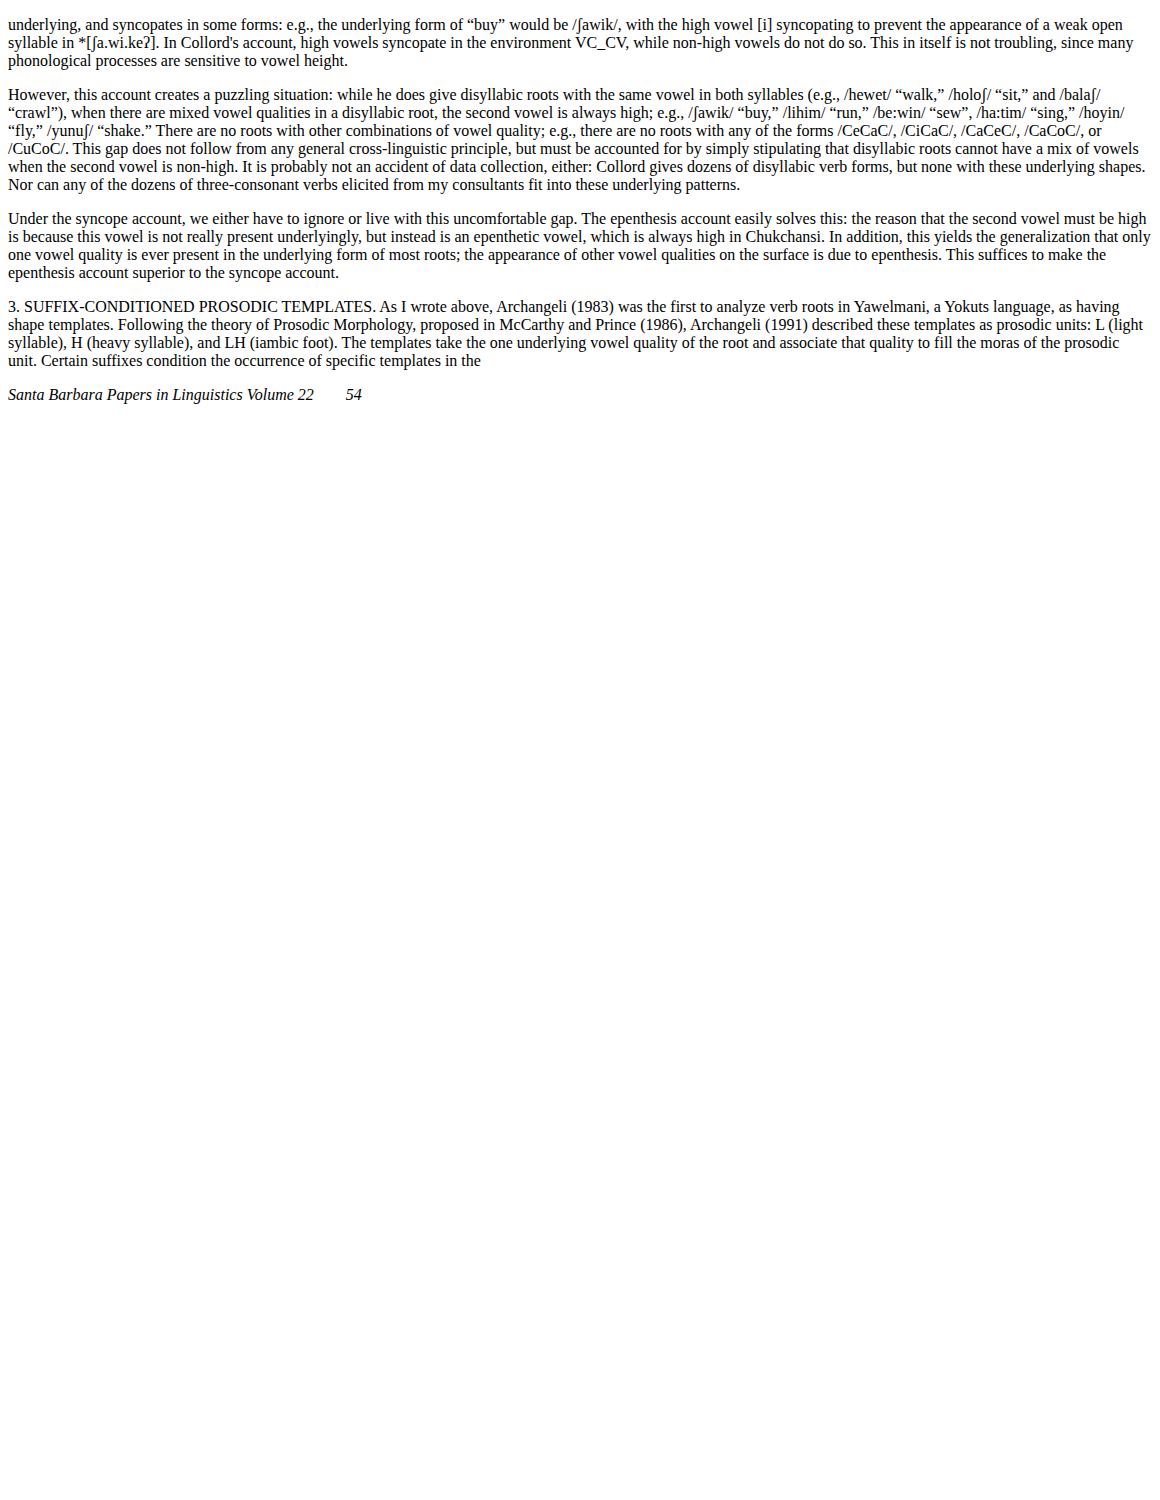underlying, and syncopates in some forms: e.g., the underlying form of “buy” would be /ʃawik/, with the high vowel [i] syncopating to prevent the appearance of a weak open syllable in *[ʃa.wi.keʔ]. In Collord's account, high vowels syncopate in the environment VC_CV, while non-high vowels do not do so. This in itself is not troubling, since many phonological processes are sensitive to vowel height.
However, this account creates a puzzling situation: while he does give disyllabic roots with the same vowel in both syllables (e.g., /hewet/ “walk,” /holoʃ/ “sit,” and /balaʃ/ “crawl”), when there are mixed vowel qualities in a disyllabic root, the second vowel is always high; e.g., /ʃawik/ “buy,” /lihim/ “run,” /be:win/ “sew”, /ha:tim/ “sing,” /hoyin/ “fly,” /yunuʃ/ “shake.” There are no roots with other combinations of vowel quality; e.g., there are no roots with any of the forms /CeCaC/, /CiCaC/, /CaCeC/, /CaCoC/, or /CuCoC/. This gap does not follow from any general cross-linguistic principle, but must be accounted for by simply stipulating that disyllabic roots cannot have a mix of vowels when the second vowel is non-high. It is probably not an accident of data collection, either: Collord gives dozens of disyllabic verb forms, but none with these underlying shapes. Nor can any of the dozens of three-consonant verbs elicited from my consultants fit into these underlying patterns.
Under the syncope account, we either have to ignore or live with this uncomfortable gap. The epenthesis account easily solves this: the reason that the second vowel must be high is because this vowel is not really present underlyingly, but instead is an epenthetic vowel, which is always high in Chukchansi. In addition, this yields the generalization that only one vowel quality is ever present in the underlying form of most roots; the appearance of other vowel qualities on the surface is due to epenthesis. This suffices to make the epenthesis account superior to the syncope account.
3. SUFFIX-CONDITIONED PROSODIC TEMPLATES. As I wrote above, Archangeli (1983) was the first to analyze verb roots in Yawelmani, a Yokuts language, as having shape templates. Following the theory of Prosodic Morphology, proposed in McCarthy and Prince (1986), Archangeli (1991) described these templates as prosodic units: L (light syllable), H (heavy syllable), and LH (iambic foot). The templates take the one underlying vowel quality of the root and associate that quality to fill the moras of the prosodic unit. Certain suffixes condition the occurrence of specific templates in the
Santa Barbara Papers in Linguistics Volume 22 54